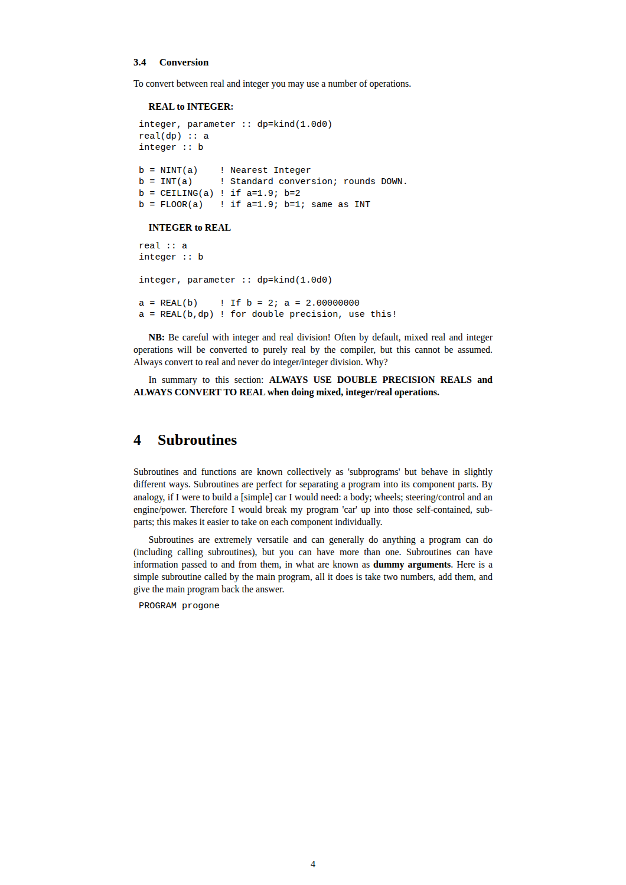3.4 Conversion
To convert between real and integer you may use a number of operations.
REAL to INTEGER:
integer, parameter :: dp=kind(1.0d0)
real(dp) :: a
integer :: b

b = NINT(a)    ! Nearest Integer
b = INT(a)     ! Standard conversion; rounds DOWN.
b = CEILING(a) ! if a=1.9; b=2
b = FLOOR(a)   ! if a=1.9; b=1; same as INT
INTEGER to REAL
real :: a
integer :: b

integer, parameter :: dp=kind(1.0d0)

a = REAL(b)    ! If b = 2; a = 2.00000000
a = REAL(b,dp) ! for double precision, use this!
NB: Be careful with integer and real division! Often by default, mixed real and integer operations will be converted to purely real by the compiler, but this cannot be assumed. Always convert to real and never do integer/integer division. Why?
In summary to this section: ALWAYS USE DOUBLE PRECISION REALS and ALWAYS CONVERT TO REAL when doing mixed, integer/real operations.
4 Subroutines
Subroutines and functions are known collectively as 'subprograms' but behave in slightly different ways. Subroutines are perfect for separating a program into its component parts. By analogy, if I were to build a [simple] car I would need: a body; wheels; steering/control and an engine/power. Therefore I would break my program 'car' up into those self-contained, sub-parts; this makes it easier to take on each component individually.
Subroutines are extremely versatile and can generally do anything a program can do (including calling subroutines), but you can have more than one. Subroutines can have information passed to and from them, in what are known as dummy arguments. Here is a simple subroutine called by the main program, all it does is take two numbers, add them, and give the main program back the answer.
PROGRAM progone
4